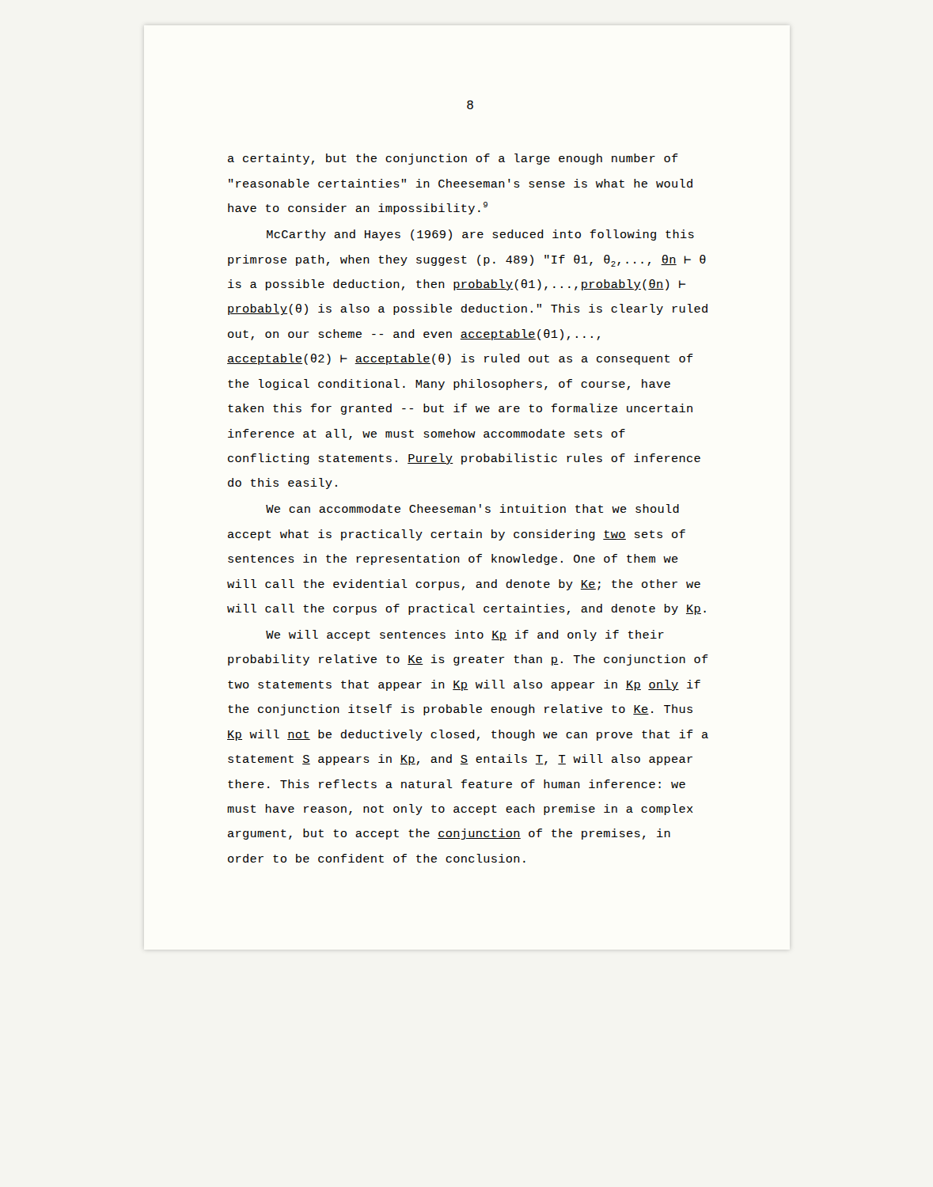8
a certainty, but the conjunction of a large enough number of "reasonable certainties" in Cheeseman's sense is what he would have to consider an impossibility.9
McCarthy and Hayes (1969) are seduced into following this primrose path, when they suggest (p. 489) "If θ1, θ2,..., θn ⊢ θ is a possible deduction, then probably(θ1),...,probably(θn) ⊢ probably(θ) is also a possible deduction." This is clearly ruled out, on our scheme -- and even acceptable(θ1),..., acceptable(θ2) ⊢ acceptable(θ) is ruled out as a consequent of the logical conditional. Many philosophers, of course, have taken this for granted -- but if we are to formalize uncertain inference at all, we must somehow accommodate sets of conflicting statements. Purely probabilistic rules of inference do this easily.
We can accommodate Cheeseman's intuition that we should accept what is practically certain by considering two sets of sentences in the representation of knowledge. One of them we will call the evidential corpus, and denote by Ke; the other we will call the corpus of practical certainties, and denote by Kp.
We will accept sentences into Kp if and only if their probability relative to Ke is greater than p. The conjunction of two statements that appear in Kp will also appear in Kp only if the conjunction itself is probable enough relative to Ke. Thus Kp will not be deductively closed, though we can prove that if a statement S appears in Kp, and S entails T, T will also appear there. This reflects a natural feature of human inference: we must have reason, not only to accept each premise in a complex argument, but to accept the conjunction of the premises, in order to be confident of the conclusion.